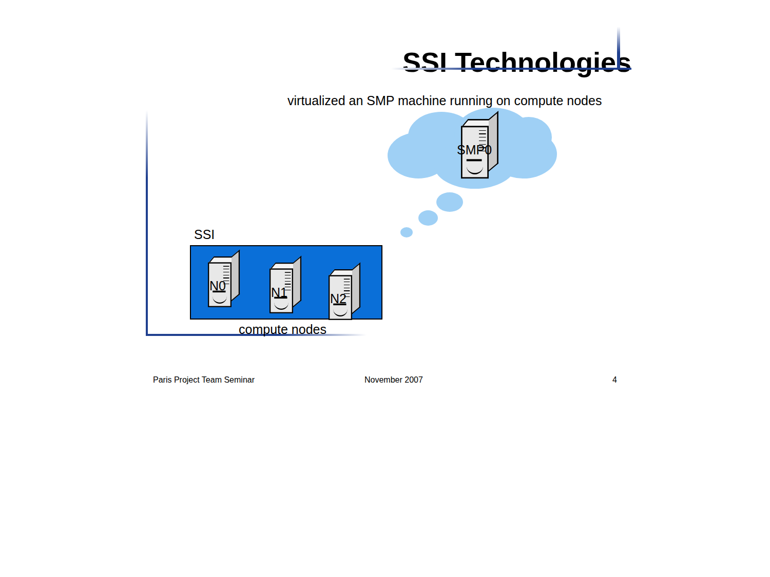SSI Technologies
virtualized an SMP machine running on compute nodes
SMP0
SSI
N0
N1
N2
compute nodes
Paris Project Team Seminar November 2007 4